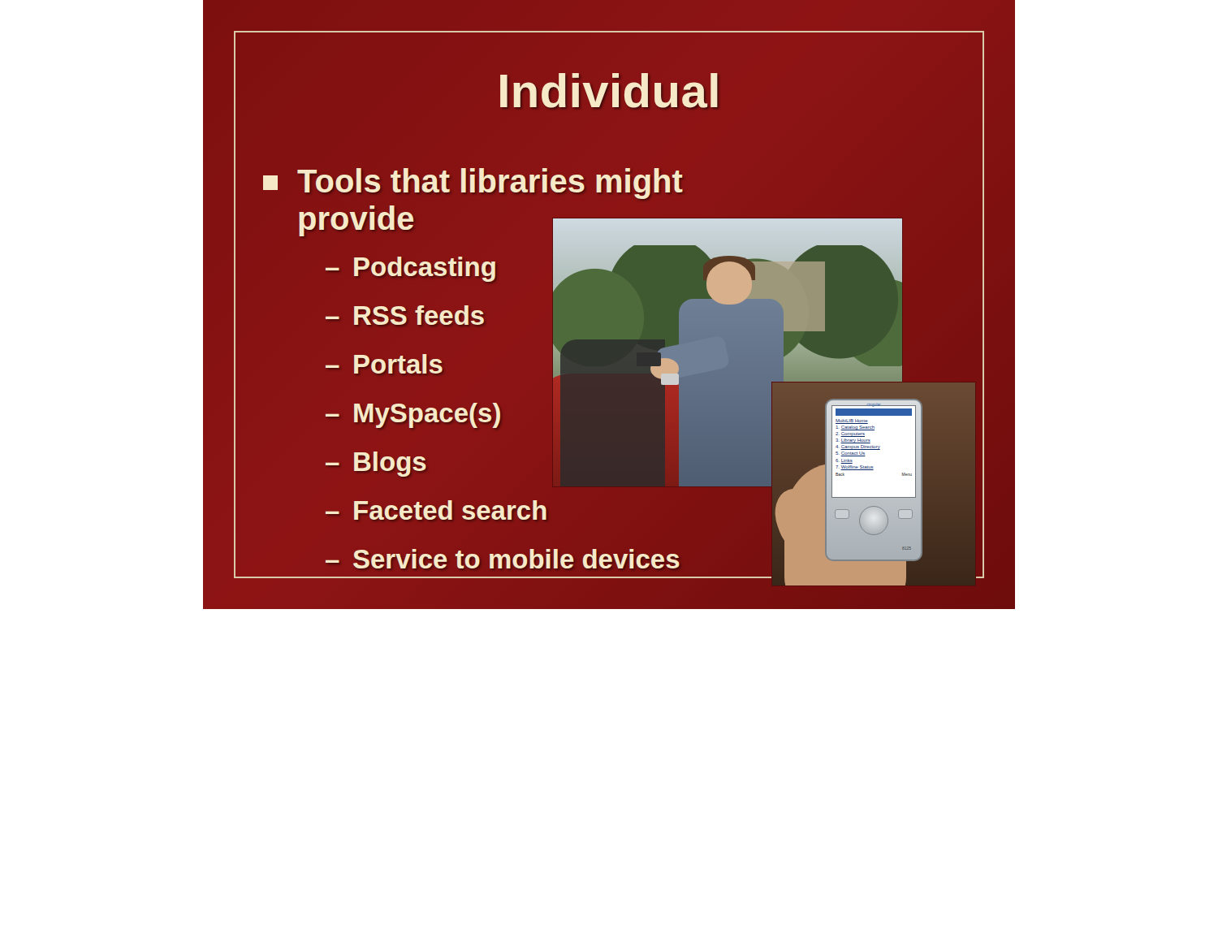Individual
Tools that libraries might provide
Podcasting
RSS feeds
Portals
MySpace(s)
Blogs
Faceted search
Service to mobile devices
cingular
MobiLIB Home
1. Catalog Search
2. Computers
3. Library Hours
4. Campus Directory
5. Contact Us
6. Links
7. Wolfline Status
Back Menu
8125